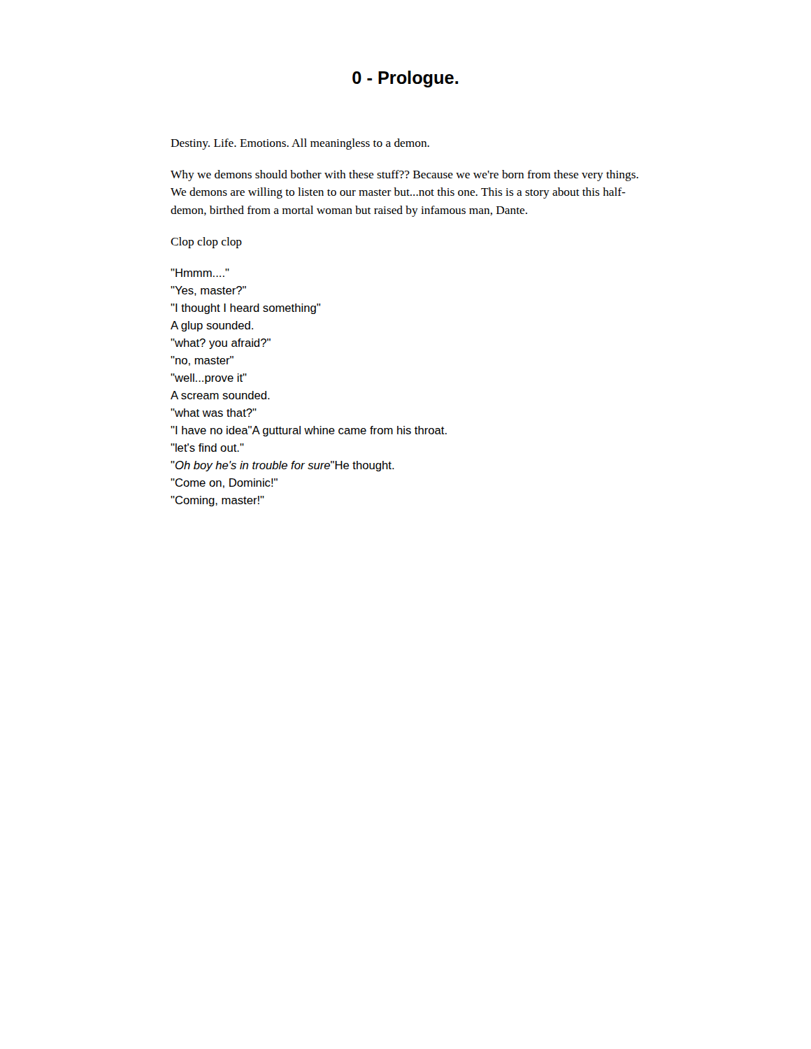0 - Prologue.
Destiny. Life. Emotions. All meaningless to a demon.
Why we demons should bother with these stuff?? Because we we're born from these very things. We demons are willing to listen to our master but...not this one. This is a story about this half-demon, birthed from a mortal woman but raised by infamous man, Dante.
Clop clop clop
"Hmmm...."
"Yes, master?"
"I thought I heard something"
A glup sounded.
"what? you afraid?"
"no, master"
"well...prove it"
A scream sounded.
"what was that?"
"I have no idea"A guttural whine came from his throat.
"let's find out."
"Oh boy he's in trouble for sure"He thought.
"Come on, Dominic!"
"Coming, master!"